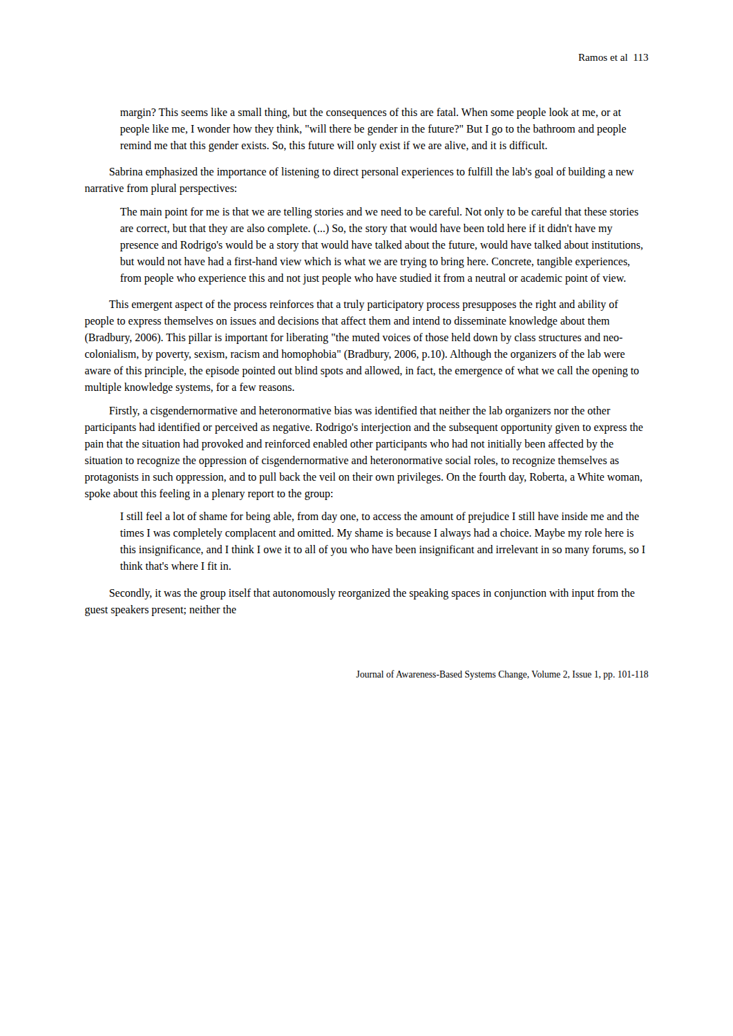Ramos et al 113
margin? This seems like a small thing, but the consequences of this are fatal. When some people look at me, or at people like me, I wonder how they think, "will there be gender in the future?" But I go to the bathroom and people remind me that this gender exists. So, this future will only exist if we are alive, and it is difficult.
Sabrina emphasized the importance of listening to direct personal experiences to fulfill the lab's goal of building a new narrative from plural perspectives:
The main point for me is that we are telling stories and we need to be careful. Not only to be careful that these stories are correct, but that they are also complete. (...) So, the story that would have been told here if it didn't have my presence and Rodrigo's would be a story that would have talked about the future, would have talked about institutions, but would not have had a first-hand view which is what we are trying to bring here. Concrete, tangible experiences, from people who experience this and not just people who have studied it from a neutral or academic point of view.
This emergent aspect of the process reinforces that a truly participatory process presupposes the right and ability of people to express themselves on issues and decisions that affect them and intend to disseminate knowledge about them (Bradbury, 2006). This pillar is important for liberating "the muted voices of those held down by class structures and neo-colonialism, by poverty, sexism, racism and homophobia" (Bradbury, 2006, p.10). Although the organizers of the lab were aware of this principle, the episode pointed out blind spots and allowed, in fact, the emergence of what we call the opening to multiple knowledge systems, for a few reasons.
Firstly, a cisgendernormative and heteronormative bias was identified that neither the lab organizers nor the other participants had identified or perceived as negative. Rodrigo's interjection and the subsequent opportunity given to express the pain that the situation had provoked and reinforced enabled other participants who had not initially been affected by the situation to recognize the oppression of cisgendernormative and heteronormative social roles, to recognize themselves as protagonists in such oppression, and to pull back the veil on their own privileges. On the fourth day, Roberta, a White woman, spoke about this feeling in a plenary report to the group:
I still feel a lot of shame for being able, from day one, to access the amount of prejudice I still have inside me and the times I was completely complacent and omitted. My shame is because I always had a choice. Maybe my role here is this insignificance, and I think I owe it to all of you who have been insignificant and irrelevant in so many forums, so I think that's where I fit in.
Secondly, it was the group itself that autonomously reorganized the speaking spaces in conjunction with input from the guest speakers present; neither the
Journal of Awareness-Based Systems Change, Volume 2, Issue 1, pp. 101-118